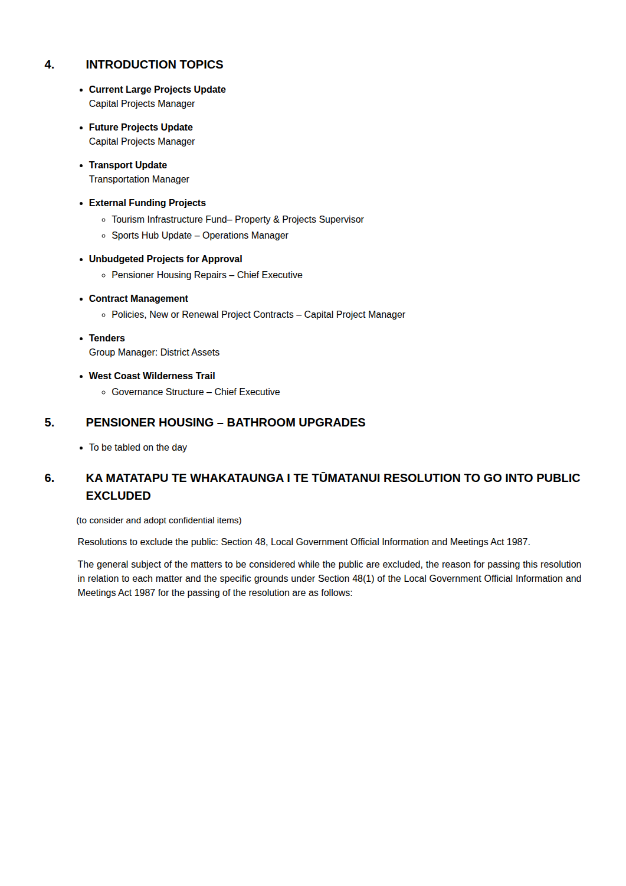4. INTRODUCTION TOPICS
Current Large Projects Update
Capital Projects Manager
Future Projects Update
Capital Projects Manager
Transport Update
Transportation Manager
External Funding Projects
Tourism Infrastructure Fund– Property & Projects Supervisor
Sports Hub Update – Operations Manager
Unbudgeted Projects for Approval
Pensioner Housing Repairs – Chief Executive
Contract Management
Policies, New or Renewal Project Contracts – Capital Project Manager
Tenders
Group Manager: District Assets
West Coast Wilderness Trail
Governance Structure – Chief Executive
5. PENSIONER HOUSING – BATHROOM UPGRADES
To be tabled on the day
6. KA MATATAPU TE WHAKATAUNGA I TE TŪMATANUI RESOLUTION TO GO INTO PUBLIC EXCLUDED
(to consider and adopt confidential items)
Resolutions to exclude the public: Section 48, Local Government Official Information and Meetings Act 1987.
The general subject of the matters to be considered while the public are excluded, the reason for passing this resolution in relation to each matter and the specific grounds under Section 48(1) of the Local Government Official Information and Meetings Act 1987 for the passing of the resolution are as follows: